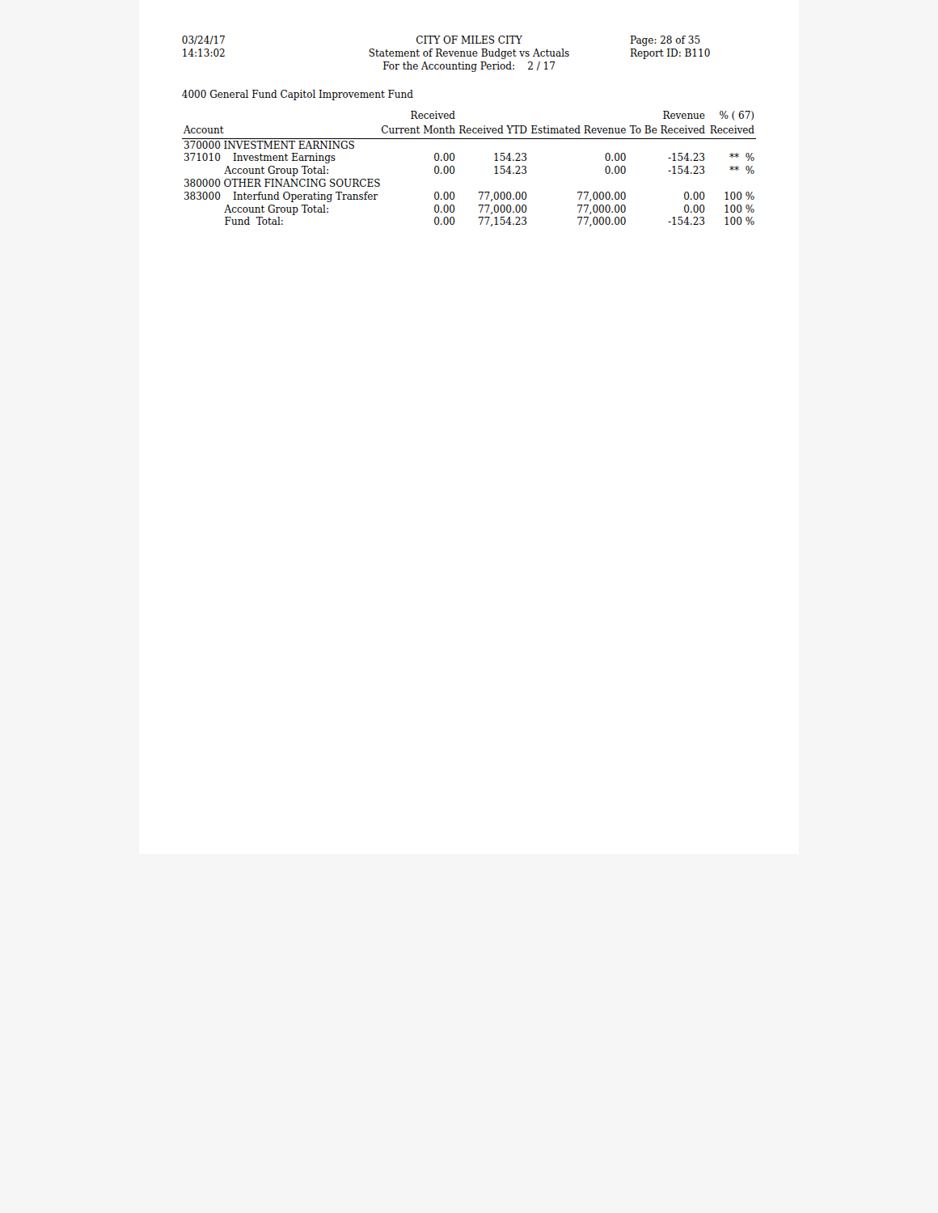| 03/24/17 | CITY OF MILES CITY | Page: 28 of 35 |
| 14:13:02 | Statement of Revenue Budget vs Actuals | Report ID: B110 |
| | For the Accounting Period: 2 / 17 | |
4000 General Fund Capitol Improvement Fund
| | Received | | | Revenue | % ( 67) |
| --- | --- | --- | --- | --- | --- |
| Account | Current Month | Received YTD | Estimated Revenue | To Be Received | Received |
| 370000 INVESTMENT EARNINGS |
| 371010 Investment Earnings | 0.00 | 154.23 | 0.00 | -154.23 | ** % |
| Account Group Total: | 0.00 | 154.23 | 0.00 | -154.23 | ** % |
| 380000 OTHER FINANCING SOURCES |
| 383000 Interfund Operating Transfer | 0.00 | 77,000.00 | 77,000.00 | 0.00 | 100 % |
| Account Group Total: | 0.00 | 77,000.00 | 77,000.00 | 0.00 | 100 % |
| Fund Total: | 0.00 | 77,154.23 | 77,000.00 | -154.23 | 100 % |